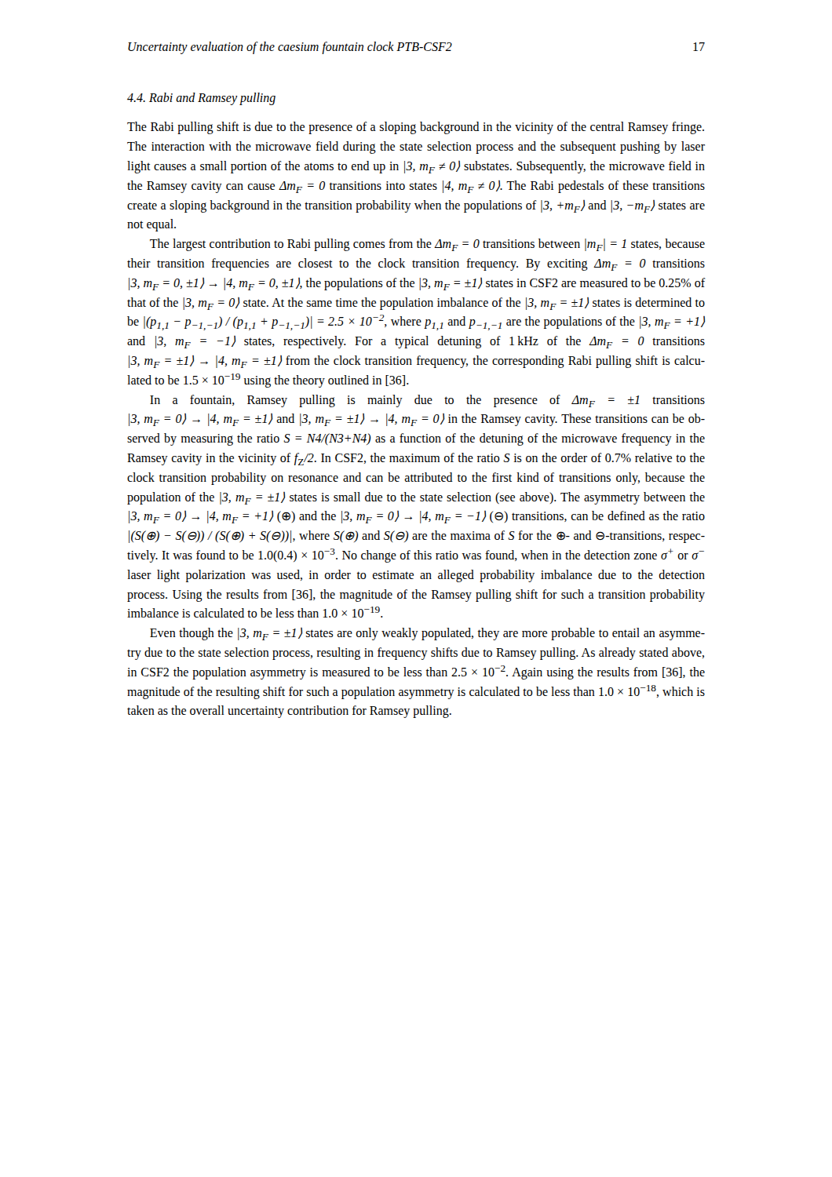Uncertainty evaluation of the caesium fountain clock PTB-CSF2 17
4.4. Rabi and Ramsey pulling
The Rabi pulling shift is due to the presence of a sloping background in the vicinity of the central Ramsey fringe. The interaction with the microwave field during the state selection process and the subsequent pushing by laser light causes a small portion of the atoms to end up in |3, mF ≠ 0⟩ substates. Subsequently, the microwave field in the Ramsey cavity can cause ΔmF = 0 transitions into states |4, mF ≠ 0⟩. The Rabi pedestals of these transitions create a sloping background in the transition probability when the populations of |3, +mF⟩ and |3, −mF⟩ states are not equal.
The largest contribution to Rabi pulling comes from the ΔmF = 0 transitions between |mF| = 1 states, because their transition frequencies are closest to the clock transition frequency. By exciting ΔmF = 0 transitions |3, mF = 0, ±1⟩ → |4, mF = 0, ±1⟩, the populations of the |3, mF = ±1⟩ states in CSF2 are measured to be 0.25% of that of the |3, mF = 0⟩ state. At the same time the population imbalance of the |3, mF = ±1⟩ states is determined to be |(p1,1 − p−1,−1) / (p1,1 + p−1,−1)| = 2.5 × 10−2, where p1,1 and p−1,−1 are the populations of the |3, mF = +1⟩ and |3, mF = −1⟩ states, respectively. For a typical detuning of 1 kHz of the ΔmF = 0 transitions |3, mF = ±1⟩ → |4, mF = ±1⟩ from the clock transition frequency, the corresponding Rabi pulling shift is calculated to be 1.5 × 10−19 using the theory outlined in [36].
In a fountain, Ramsey pulling is mainly due to the presence of ΔmF = ±1 transitions |3, mF = 0⟩ → |4, mF = ±1⟩ and |3, mF = ±1⟩ → |4, mF = 0⟩ in the Ramsey cavity. These transitions can be observed by measuring the ratio S = N4/(N3+N4) as a function of the detuning of the microwave frequency in the Ramsey cavity in the vicinity of fZ/2. In CSF2, the maximum of the ratio S is on the order of 0.7% relative to the clock transition probability on resonance and can be attributed to the first kind of transitions only, because the population of the |3, mF = ±1⟩ states is small due to the state selection (see above). The asymmetry between the |3, mF = 0⟩ → |4, mF = +1⟩ (⊕) and the |3, mF = 0⟩ → |4, mF = −1⟩ (⊖) transitions, can be defined as the ratio |(S(⊕) − S(⊖)) / (S(⊕) + S(⊖))|, where S(⊕) and S(⊖) are the maxima of S for the ⊕- and ⊖-transitions, respectively. It was found to be 1.0(0.4) × 10−3. No change of this ratio was found, when in the detection zone σ+ or σ− laser light polarization was used, in order to estimate an alleged probability imbalance due to the detection process. Using the results from [36], the magnitude of the Ramsey pulling shift for such a transition probability imbalance is calculated to be less than 1.0 × 10−19.
Even though the |3, mF = ±1⟩ states are only weakly populated, they are more probable to entail an asymmetry due to the state selection process, resulting in frequency shifts due to Ramsey pulling. As already stated above, in CSF2 the population asymmetry is measured to be less than 2.5 × 10−2. Again using the results from [36], the magnitude of the resulting shift for such a population asymmetry is calculated to be less than 1.0 × 10−18, which is taken as the overall uncertainty contribution for Ramsey pulling.